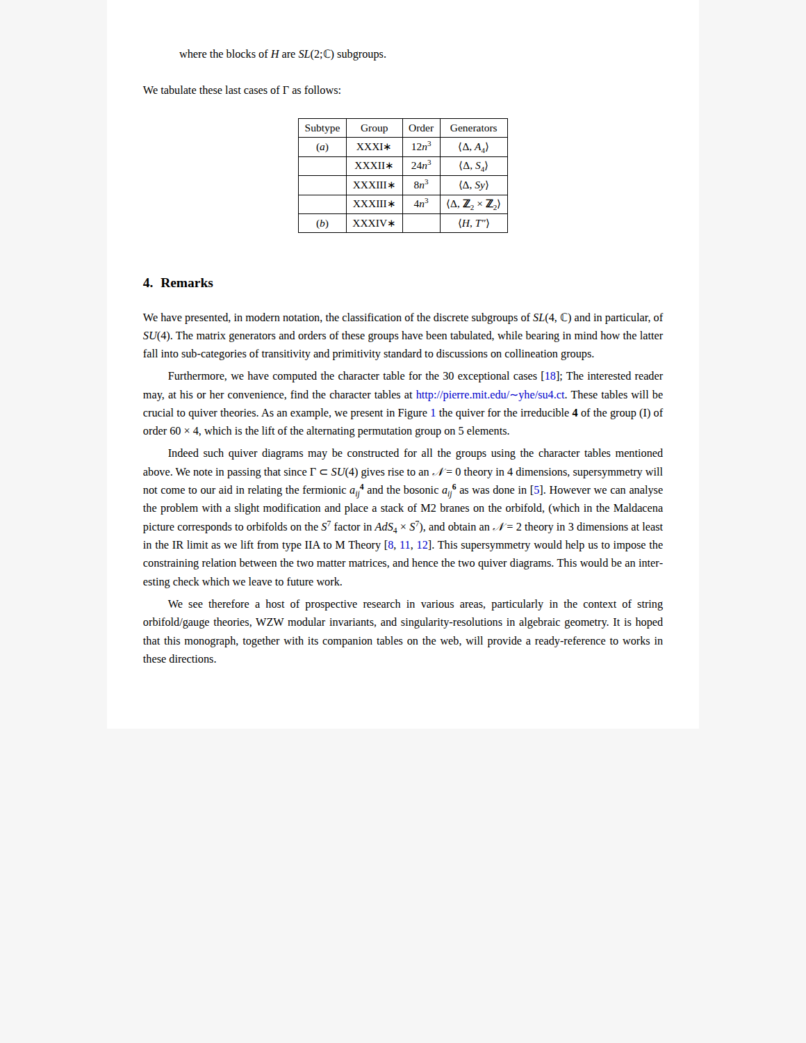where the blocks of H are SL(2;ℂ) subgroups.
We tabulate these last cases of Γ as follows:
| Subtype | Group | Order | Generators |
| --- | --- | --- | --- |
| ( a ) | XXXI∗ | 12 n 3 | ⟨ Δ, A 4 ⟩ |
| | XXXII∗ | 24 n 3 | ⟨ Δ, S 4 ⟩ |
| | XXXIII∗ | 8 n 3 | ⟨ Δ, Sy ⟩ |
| | XXXIII∗ | 4 n 3 | ⟨ Δ, ℤ 2 × ℤ 2 ⟩ |
| ( b ) | XXXIV∗ | | ⟨ H , T″ ⟩ |
4. Remarks
We have presented, in modern notation, the classification of the discrete subgroups of SL(4, ℂ) and in particular, of SU(4). The matrix generators and orders of these groups have been tabulated, while bearing in mind how the latter fall into sub-categories of transitivity and primitivity standard to discussions on collineation groups.
Furthermore, we have computed the character table for the 30 exceptional cases [18]; The interested reader may, at his or her convenience, find the character tables at http://pierre.mit.edu/∼yhe/su4.ct. These tables will be crucial to quiver theories. As an example, we present in Figure 1 the quiver for the irreducible 4 of the group (I) of order 60 × 4, which is the lift of the alternating permutation group on 5 elements.
Indeed such quiver diagrams may be constructed for all the groups using the character tables mentioned above. We note in passing that since Γ ⊂ SU(4) gives rise to an 𝒩 = 0 theory in 4 dimensions, supersymmetry will not come to our aid in relating the fermionic aij4 and the bosonic aij6 as was done in [5]. However we can analyse the problem with a slight modification and place a stack of M2 branes on the orbifold, (which in the Maldacena picture corresponds to orbifolds on the S7 factor in AdS4 × S7), and obtain an 𝒩 = 2 theory in 3 dimensions at least in the IR limit as we lift from type IIA to M Theory [8, 11, 12]. This supersymmetry would help us to impose the constraining relation between the two matter matrices, and hence the two quiver diagrams. This would be an interesting check which we leave to future work.
We see therefore a host of prospective research in various areas, particularly in the context of string orbifold/gauge theories, WZW modular invariants, and singularity-resolutions in algebraic geometry. It is hoped that this monograph, together with its companion tables on the web, will provide a ready-reference to works in these directions.